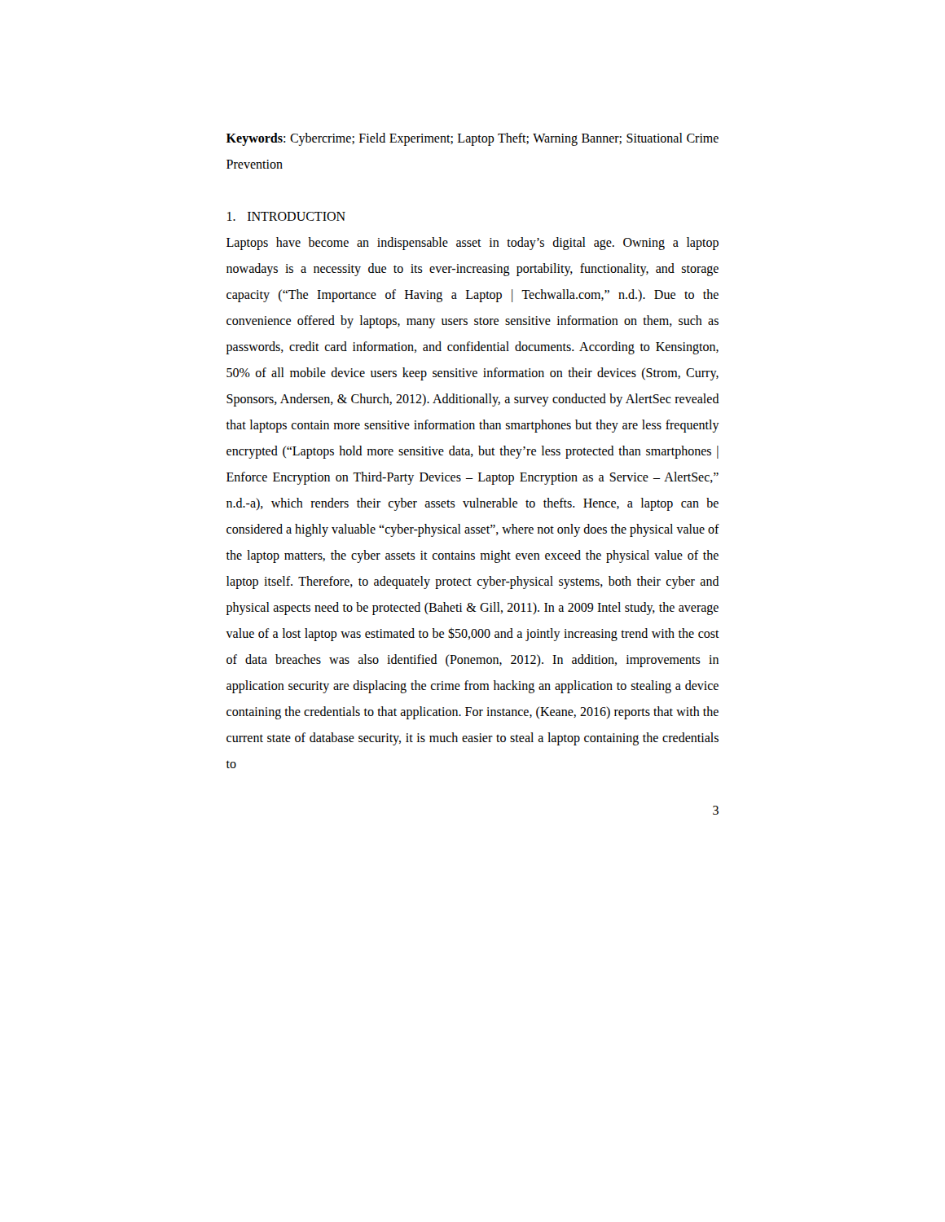Keywords: Cybercrime; Field Experiment; Laptop Theft; Warning Banner; Situational Crime Prevention
1. INTRODUCTION
Laptops have become an indispensable asset in today’s digital age. Owning a laptop nowadays is a necessity due to its ever-increasing portability, functionality, and storage capacity (“The Importance of Having a Laptop | Techwalla.com,” n.d.). Due to the convenience offered by laptops, many users store sensitive information on them, such as passwords, credit card information, and confidential documents. According to Kensington, 50% of all mobile device users keep sensitive information on their devices (Strom, Curry, Sponsors, Andersen, & Church, 2012). Additionally, a survey conducted by AlertSec revealed that laptops contain more sensitive information than smartphones but they are less frequently encrypted (“Laptops hold more sensitive data, but they’re less protected than smartphones | Enforce Encryption on Third-Party Devices – Laptop Encryption as a Service – AlertSec,” n.d.-a), which renders their cyber assets vulnerable to thefts. Hence, a laptop can be considered a highly valuable “cyber-physical asset”, where not only does the physical value of the laptop matters, the cyber assets it contains might even exceed the physical value of the laptop itself. Therefore, to adequately protect cyber-physical systems, both their cyber and physical aspects need to be protected (Baheti & Gill, 2011). In a 2009 Intel study, the average value of a lost laptop was estimated to be $50,000 and a jointly increasing trend with the cost of data breaches was also identified (Ponemon, 2012). In addition, improvements in application security are displacing the crime from hacking an application to stealing a device containing the credentials to that application. For instance, (Keane, 2016) reports that with the current state of database security, it is much easier to steal a laptop containing the credentials to
3